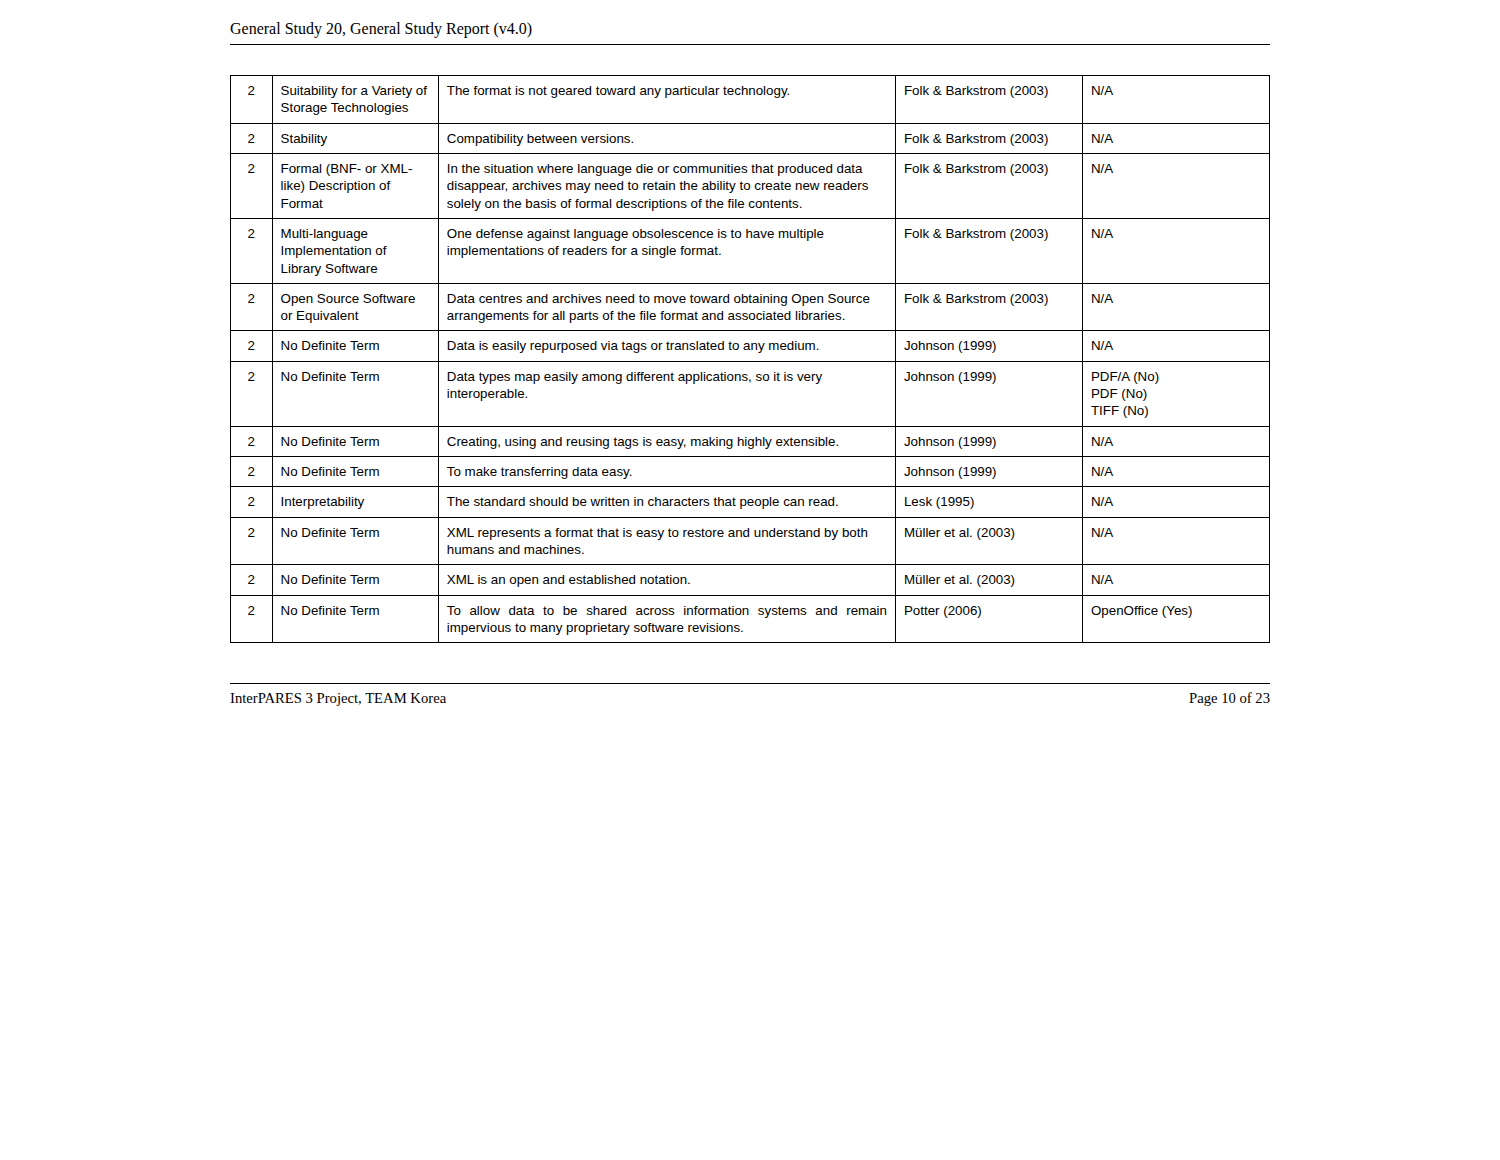General Study 20, General Study Report (v4.0)
| 2 | Suitability for a Variety of Storage Technologies | The format is not geared toward any particular technology. | Folk & Barkstrom (2003) | N/A |
| 2 | Stability | Compatibility between versions. | Folk & Barkstrom (2003) | N/A |
| 2 | Formal (BNF- or XML-like) Description of Format | In the situation where language die or communities that produced data disappear, archives may need to retain the ability to create new readers solely on the basis of formal descriptions of the file contents. | Folk & Barkstrom (2003) | N/A |
| 2 | Multi-language Implementation of Library Software | One defense against language obsolescence is to have multiple implementations of readers for a single format. | Folk & Barkstrom (2003) | N/A |
| 2 | Open Source Software or Equivalent | Data centres and archives need to move toward obtaining Open Source arrangements for all parts of the file format and associated libraries. | Folk & Barkstrom (2003) | N/A |
| 2 | No Definite Term | Data is easily repurposed via tags or translated to any medium. | Johnson (1999) | N/A |
| 2 | No Definite Term | Data types map easily among different applications, so it is very interoperable. | Johnson (1999) | PDF/A (No) PDF (No) TIFF (No) |
| 2 | No Definite Term | Creating, using and reusing tags is easy, making highly extensible. | Johnson (1999) | N/A |
| 2 | No Definite Term | To make transferring data easy. | Johnson (1999) | N/A |
| 2 | Interpretability | The standard should be written in characters that people can read. | Lesk (1995) | N/A |
| 2 | No Definite Term | XML represents a format that is easy to restore and understand by both humans and machines. | Müller et al. (2003) | N/A |
| 2 | No Definite Term | XML is an open and established notation. | Müller et al. (2003) | N/A |
| 2 | No Definite Term | To allow data to be shared across information systems and remain impervious to many proprietary software revisions. | Potter (2006) | OpenOffice (Yes) |
InterPARES 3 Project, TEAM Korea Page 10 of 23